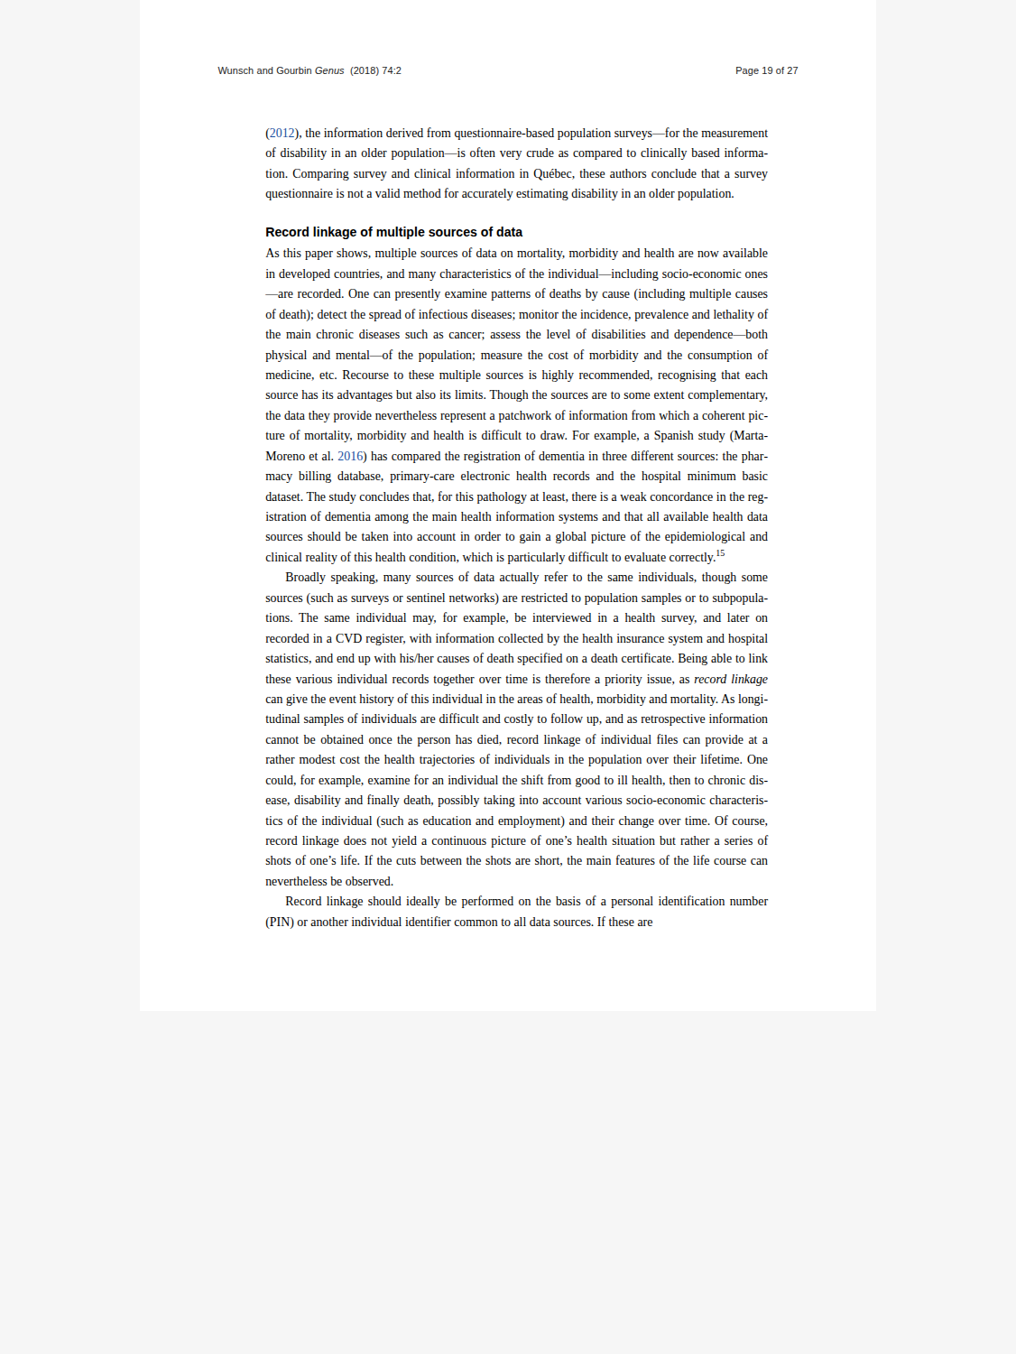Wunsch and Gourbin Genus (2018) 74:2
Page 19 of 27
(2012), the information derived from questionnaire-based population surveys—for the measurement of disability in an older population—is often very crude as compared to clinically based information. Comparing survey and clinical information in Québec, these authors conclude that a survey questionnaire is not a valid method for accurately estimating disability in an older population.
Record linkage of multiple sources of data
As this paper shows, multiple sources of data on mortality, morbidity and health are now available in developed countries, and many characteristics of the individual—including socio-economic ones—are recorded. One can presently examine patterns of deaths by cause (including multiple causes of death); detect the spread of infectious diseases; monitor the incidence, prevalence and lethality of the main chronic diseases such as cancer; assess the level of disabilities and dependence—both physical and mental—of the population; measure the cost of morbidity and the consumption of medicine, etc. Recourse to these multiple sources is highly recommended, recognising that each source has its advantages but also its limits. Though the sources are to some extent complementary, the data they provide nevertheless represent a patchwork of information from which a coherent picture of mortality, morbidity and health is difficult to draw. For example, a Spanish study (Marta-Moreno et al. 2016) has compared the registration of dementia in three different sources: the pharmacy billing database, primary-care electronic health records and the hospital minimum basic dataset. The study concludes that, for this pathology at least, there is a weak concordance in the registration of dementia among the main health information systems and that all available health data sources should be taken into account in order to gain a global picture of the epidemiological and clinical reality of this health condition, which is particularly difficult to evaluate correctly.15
Broadly speaking, many sources of data actually refer to the same individuals, though some sources (such as surveys or sentinel networks) are restricted to population samples or to subpopulations. The same individual may, for example, be interviewed in a health survey, and later on recorded in a CVD register, with information collected by the health insurance system and hospital statistics, and end up with his/her causes of death specified on a death certificate. Being able to link these various individual records together over time is therefore a priority issue, as record linkage can give the event history of this individual in the areas of health, morbidity and mortality. As longitudinal samples of individuals are difficult and costly to follow up, and as retrospective information cannot be obtained once the person has died, record linkage of individual files can provide at a rather modest cost the health trajectories of individuals in the population over their lifetime. One could, for example, examine for an individual the shift from good to ill health, then to chronic disease, disability and finally death, possibly taking into account various socio-economic characteristics of the individual (such as education and employment) and their change over time. Of course, record linkage does not yield a continuous picture of one’s health situation but rather a series of shots of one’s life. If the cuts between the shots are short, the main features of the life course can nevertheless be observed.
Record linkage should ideally be performed on the basis of a personal identification number (PIN) or another individual identifier common to all data sources. If these are